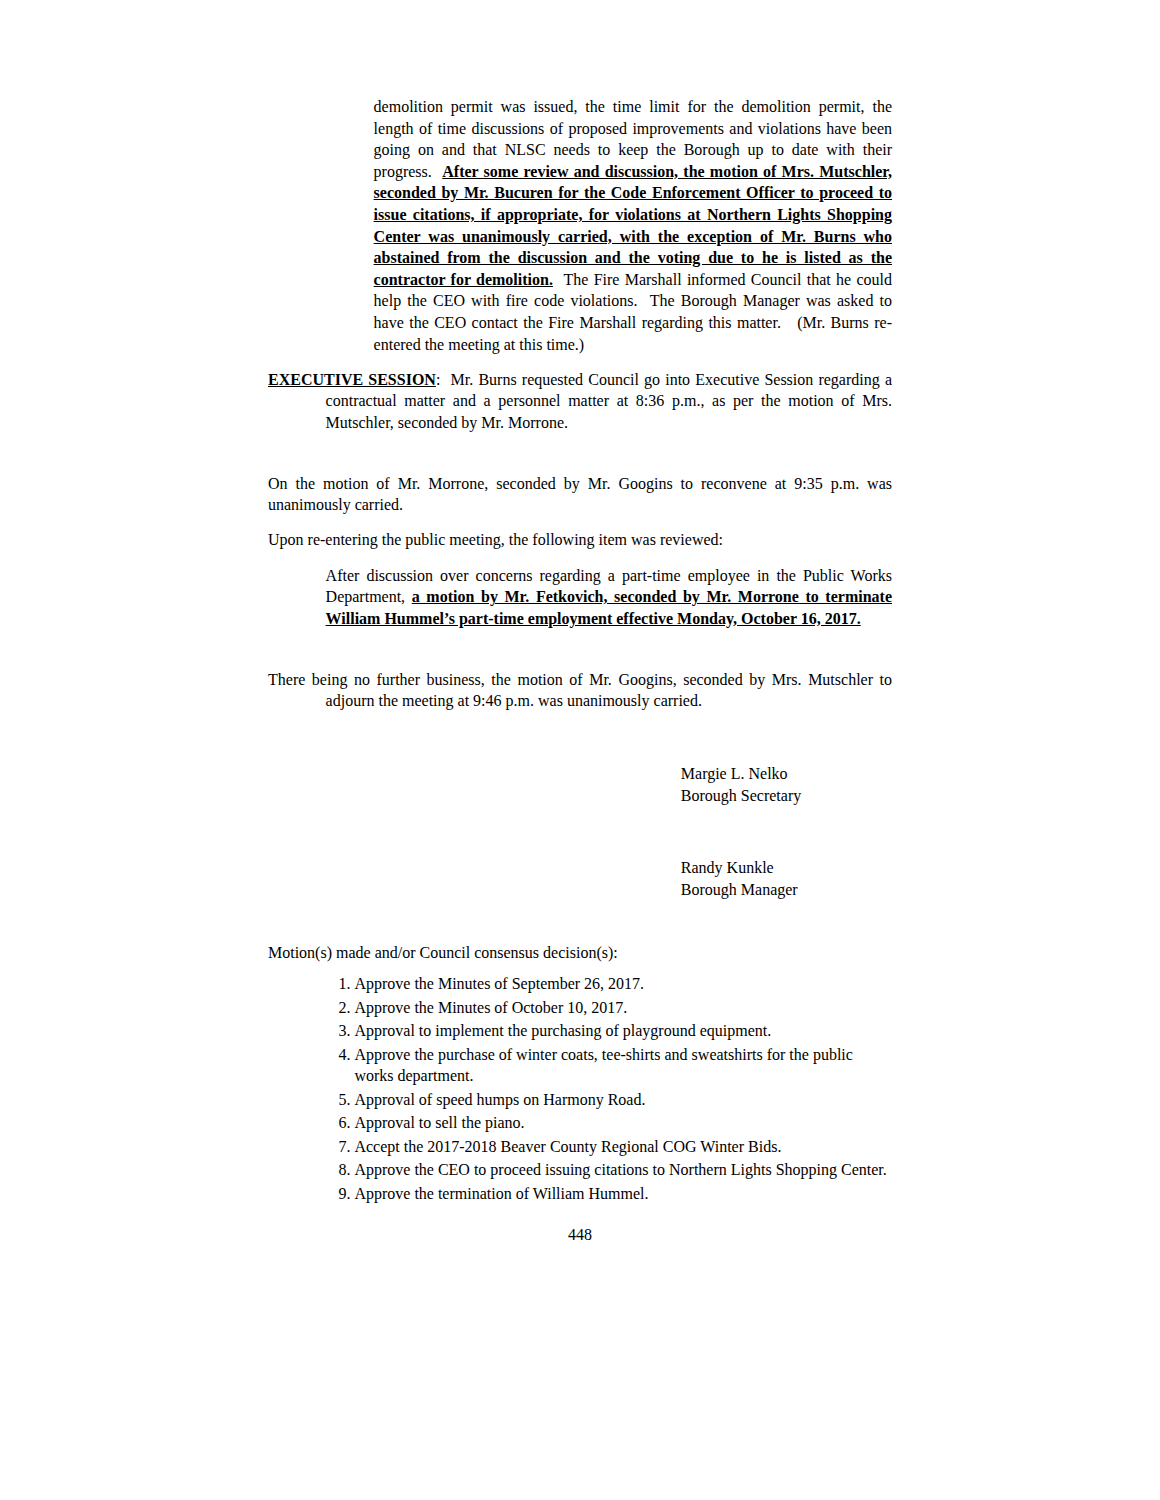demolition permit was issued, the time limit for the demolition permit, the length of time discussions of proposed improvements and violations have been going on and that NLSC needs to keep the Borough up to date with their progress. After some review and discussion, the motion of Mrs. Mutschler, seconded by Mr. Bucuren for the Code Enforcement Officer to proceed to issue citations, if appropriate, for violations at Northern Lights Shopping Center was unanimously carried, with the exception of Mr. Burns who abstained from the discussion and the voting due to he is listed as the contractor for demolition. The Fire Marshall informed Council that he could help the CEO with fire code violations. The Borough Manager was asked to have the CEO contact the Fire Marshall regarding this matter. (Mr. Burns re-entered the meeting at this time.)
EXECUTIVE SESSION: Mr. Burns requested Council go into Executive Session regarding a contractual matter and a personnel matter at 8:36 p.m., as per the motion of Mrs. Mutschler, seconded by Mr. Morrone.
On the motion of Mr. Morrone, seconded by Mr. Googins to reconvene at 9:35 p.m. was unanimously carried.
Upon re-entering the public meeting, the following item was reviewed:
After discussion over concerns regarding a part-time employee in the Public Works Department, a motion by Mr. Fetkovich, seconded by Mr. Morrone to terminate William Hummel’s part-time employment effective Monday, October 16, 2017.
There being no further business, the motion of Mr. Googins, seconded by Mrs. Mutschler to adjourn the meeting at 9:46 p.m. was unanimously carried.
Margie L. Nelko
Borough Secretary
Randy Kunkle
Borough Manager
Motion(s) made and/or Council consensus decision(s):
Approve the Minutes of September 26, 2017.
Approve the Minutes of October 10, 2017.
Approval to implement the purchasing of playground equipment.
Approve the purchase of winter coats, tee-shirts and sweatshirts for the public works department.
Approval of speed humps on Harmony Road.
Approval to sell the piano.
Accept the 2017-2018 Beaver County Regional COG Winter Bids.
Approve the CEO to proceed issuing citations to Northern Lights Shopping Center.
Approve the termination of William Hummel.
448